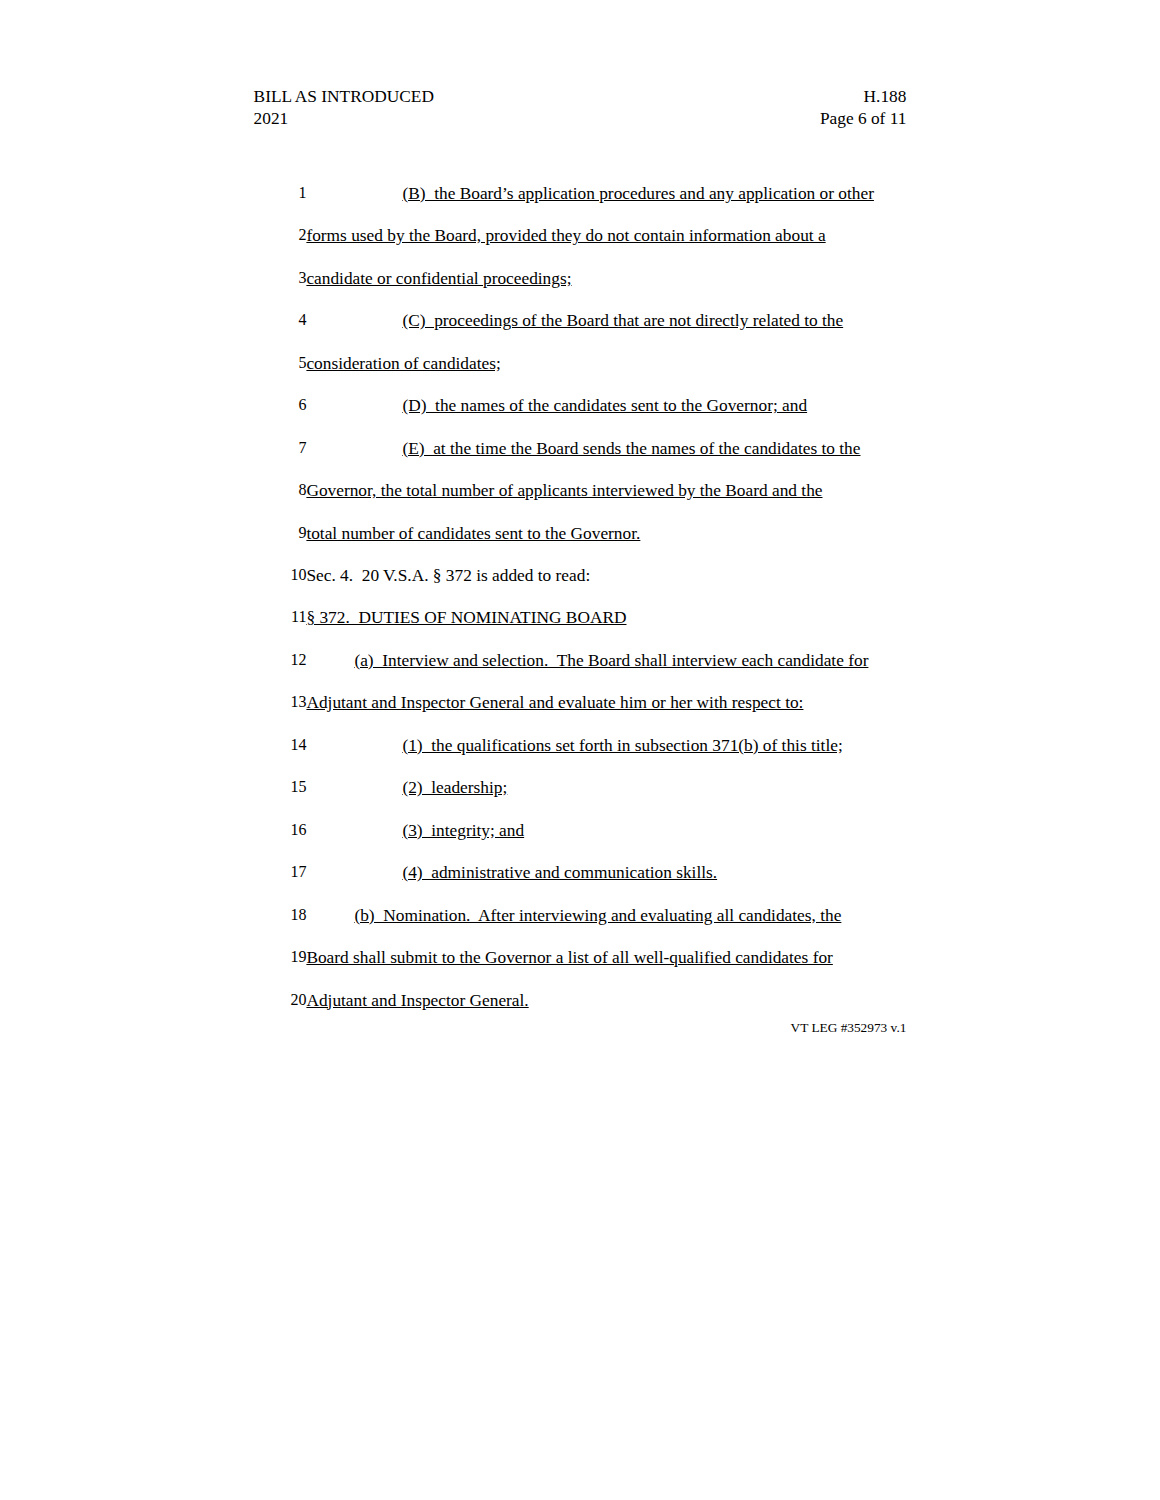BILL AS INTRODUCED 2021
H.188 Page 6 of 11
| 1 | (B) the Board’s application procedures and any application or other |
| 2 | forms used by the Board, provided they do not contain information about a |
| 3 | candidate or confidential proceedings; |
| 4 | (C) proceedings of the Board that are not directly related to the |
| 5 | consideration of candidates; |
| 6 | (D) the names of the candidates sent to the Governor; and |
| 7 | (E) at the time the Board sends the names of the candidates to the |
| 8 | Governor, the total number of applicants interviewed by the Board and the |
| 9 | total number of candidates sent to the Governor. |
| 10 | Sec. 4. 20 V.S.A. § 372 is added to read: |
| 11 | § 372. DUTIES OF NOMINATING BOARD |
| 12 | (a) Interview and selection. The Board shall interview each candidate for |
| 13 | Adjutant and Inspector General and evaluate him or her with respect to: |
| 14 | (1) the qualifications set forth in subsection 371(b) of this title; |
| 15 | (2) leadership; |
| 16 | (3) integrity; and |
| 17 | (4) administrative and communication skills. |
| 18 | (b) Nomination. After interviewing and evaluating all candidates, the |
| 19 | Board shall submit to the Governor a list of all well-qualified candidates for |
| 20 | Adjutant and Inspector General. |
VT LEG #352973 v.1